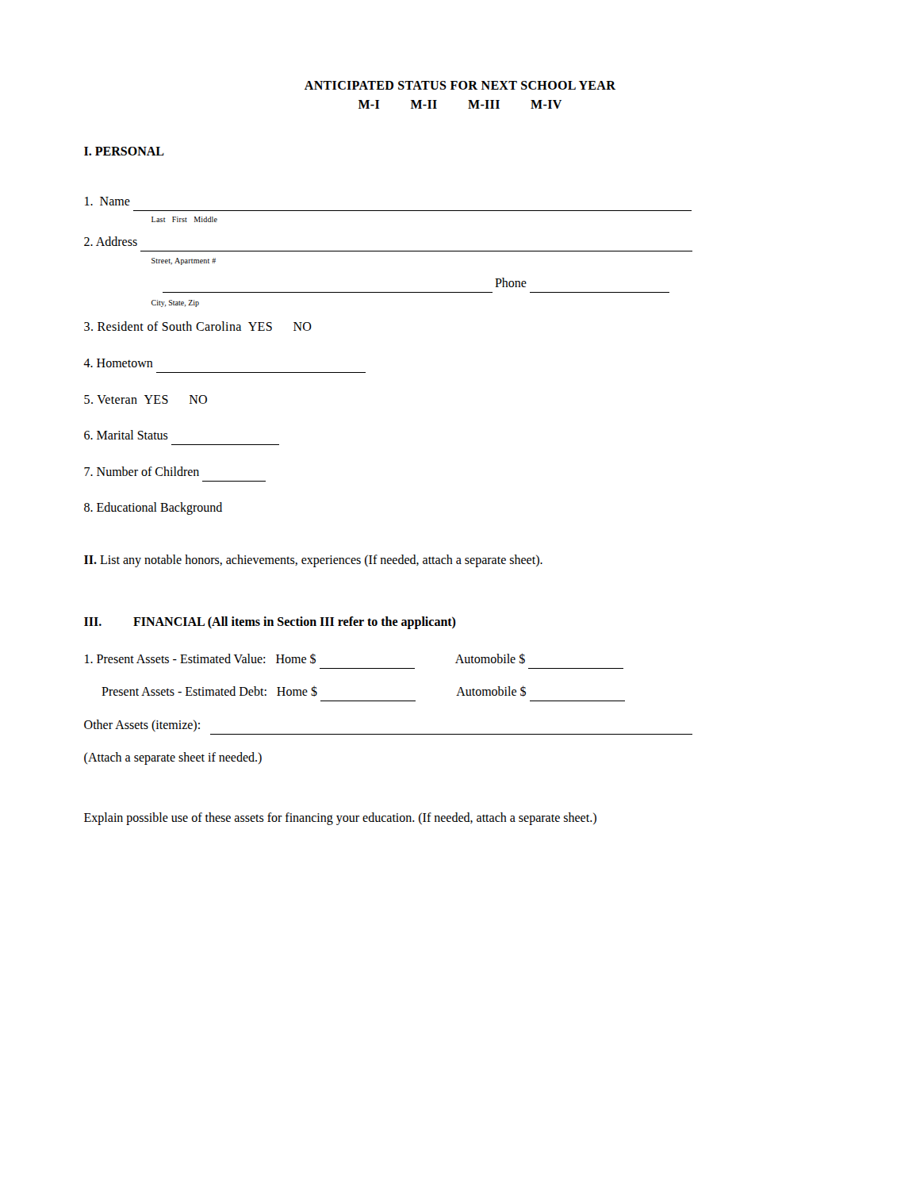ANTICIPATED STATUS FOR NEXT SCHOOL YEAR
M-I M-II M-III M-IV
I. PERSONAL
1. Name
Last First Middle
2. Address
Street, Apartment #
Phone
City, State, Zip
3. Resident of South Carolina YES NO
4. Hometown
5. Veteran YES NO
6. Marital Status
7. Number of Children
8. Educational Background
II. List any notable honors, achievements, experiences (If needed, attach a separate sheet).
III. FINANCIAL (All items in Section III refer to the applicant)
1. Present Assets - Estimated Value: Home $ Automobile $
Present Assets - Estimated Debt: Home $ Automobile $
Other Assets (itemize):
(Attach a separate sheet if needed.)
Explain possible use of these assets for financing your education. (If needed, attach a separate sheet.)